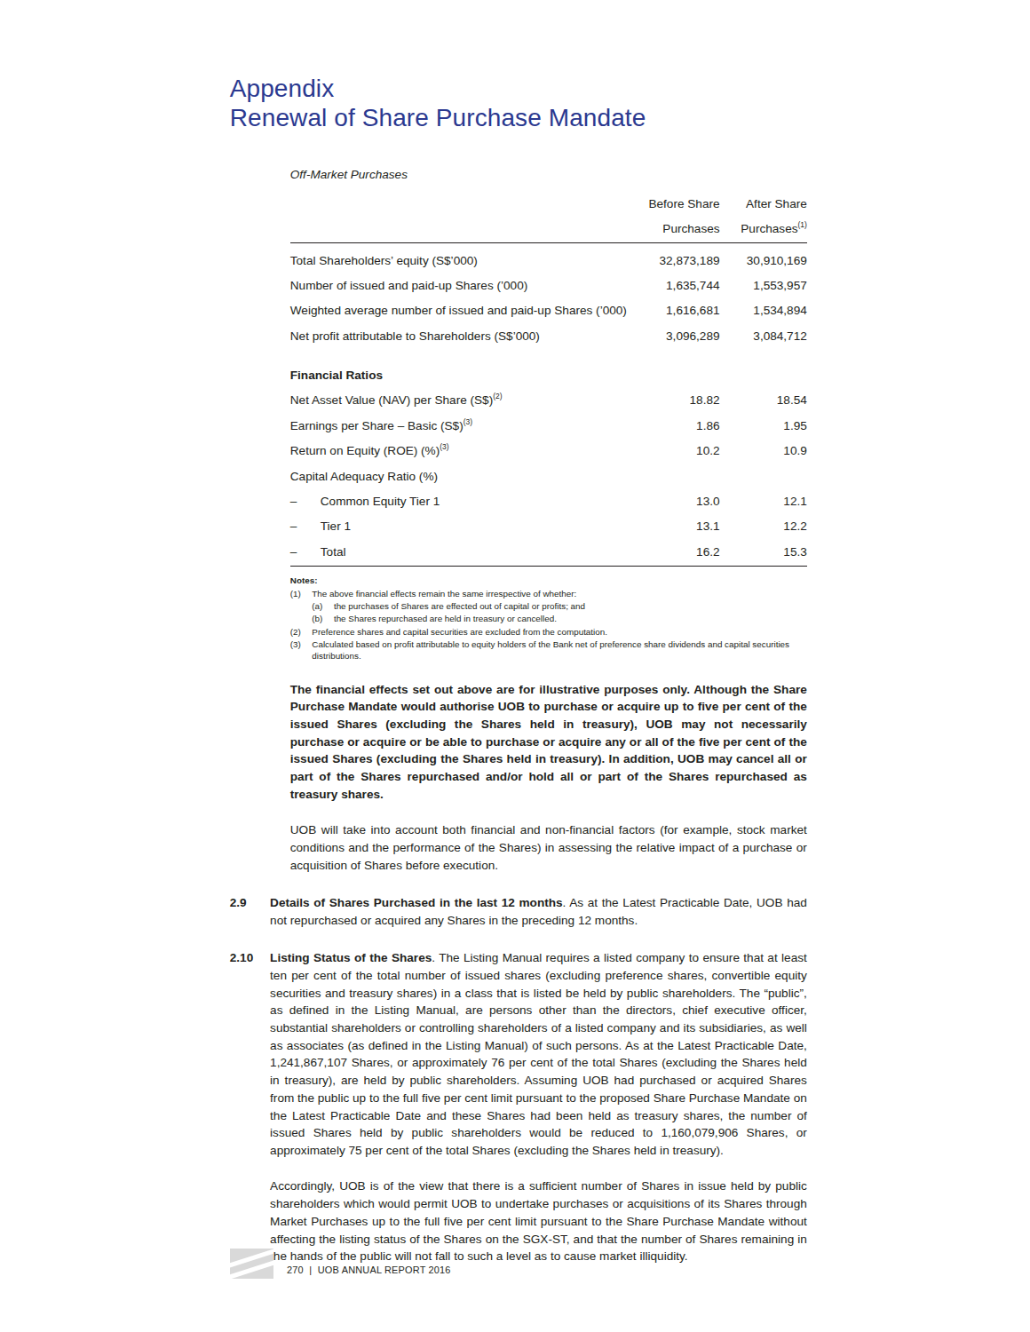AppendixRenewal of Share Purchase Mandate
Off-Market Purchases
| | Before Share | After Share |
| --- | --- | --- |
| | Purchases | Purchases (1) |
| Total Shareholders’ equity (S$’000) | 32,873,189 | 30,910,169 |
| Number of issued and paid-up Shares (’000) | 1,635,744 | 1,553,957 |
| Weighted average number of issued and paid-up Shares (’000) | 1,616,681 | 1,534,894 |
| Net profit attributable to Shareholders (S$’000) | 3,096,289 | 3,084,712 |
| Financial Ratios | | |
| Net Asset Value (NAV) per Share (S$) (2) | 18.82 | 18.54 |
| Earnings per Share – Basic (S$) (3) | 1.86 | 1.95 |
| Return on Equity (ROE) (%) (3) | 10.2 | 10.9 |
| Capital Adequacy Ratio (%) | | |
| – Common Equity Tier 1 | 13.0 | 12.1 |
| – Tier 1 | 13.1 | 12.2 |
| – Total | 16.2 | 15.3 |
Notes:
| (1) | The above financial effects remain the same irrespective of whether: |
| | (a) | the purchases of Shares are effected out of capital or profits; and |
| | (b) | the Shares repurchased are held in treasury or cancelled. |
| (2) | Preference shares and capital securities are excluded from the computation. |
| (3) | Calculated based on profit attributable to equity holders of the Bank net of preference share dividends and capital securities distributions. |
The financial effects set out above are for illustrative purposes only. Although the Share Purchase Mandate would authorise UOB to purchase or acquire up to five per cent of the issued Shares (excluding the Shares held in treasury), UOB may not necessarily purchase or acquire or be able to purchase or acquire any or all of the five per cent of the issued Shares (excluding the Shares held in treasury). In addition, UOB may cancel all or part of the Shares repurchased and/or hold all or part of the Shares repurchased as treasury shares.
UOB will take into account both financial and non-financial factors (for example, stock market conditions and the performance of the Shares) in assessing the relative impact of a purchase or acquisition of Shares before execution.
2.9
Details of Shares Purchased in the last 12 months. As at the Latest Practicable Date, UOB had not repurchased or acquired any Shares in the preceding 12 months.
2.10
Listing Status of the Shares. The Listing Manual requires a listed company to ensure that at least ten per cent of the total number of issued shares (excluding preference shares, convertible equity securities and treasury shares) in a class that is listed be held by public shareholders. The “public”, as defined in the Listing Manual, are persons other than the directors, chief executive officer, substantial shareholders or controlling shareholders of a listed company and its subsidiaries, as well as associates (as defined in the Listing Manual) of such persons. As at the Latest Practicable Date, 1,241,867,107 Shares, or approximately 76 per cent of the total Shares (excluding the Shares held in treasury), are held by public shareholders. Assuming UOB had purchased or acquired Shares from the public up to the full five per cent limit pursuant to the proposed Share Purchase Mandate on the Latest Practicable Date and these Shares had been held as treasury shares, the number of issued Shares held by public shareholders would be reduced to 1,160,079,906 Shares, or approximately 75 per cent of the total Shares (excluding the Shares held in treasury).
Accordingly, UOB is of the view that there is a sufficient number of Shares in issue held by public shareholders which would permit UOB to undertake purchases or acquisitions of its Shares through Market Purchases up to the full five per cent limit pursuant to the Share Purchase Mandate without affecting the listing status of the Shares on the SGX-ST, and that the number of Shares remaining in the hands of the public will not fall to such a level as to cause market illiquidity.
270 | UOB ANNUAL REPORT 2016